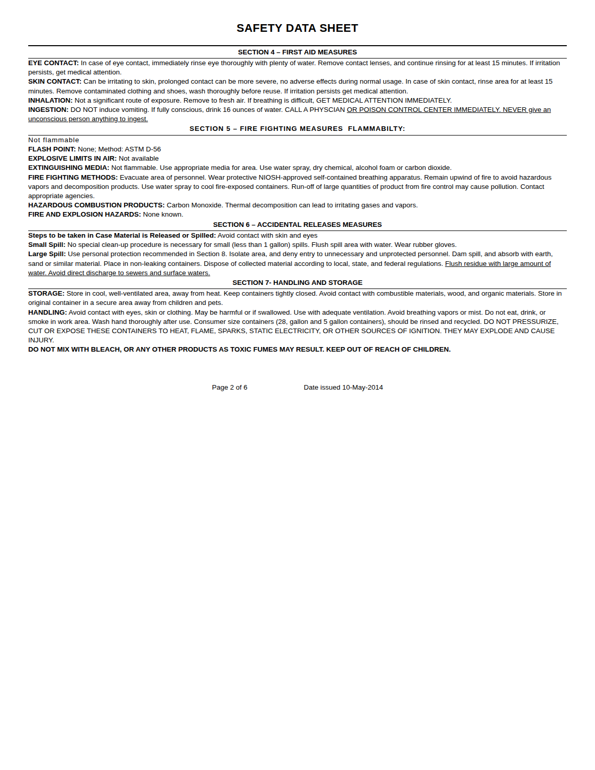SAFETY DATA SHEET
SECTION 4 – FIRST AID MEASURES
EYE CONTACT: In case of eye contact, immediately rinse eye thoroughly with plenty of water. Remove contact lenses, and continue rinsing for at least 15 minutes. If irritation persists, get medical attention.
SKIN CONTACT: Can be irritating to skin, prolonged contact can be more severe, no adverse effects during normal usage. In case of skin contact, rinse area for at least 15 minutes. Remove contaminated clothing and shoes, wash thoroughly before reuse. If irritation persists get medical attention.
INHALATION: Not a significant route of exposure. Remove to fresh air. If breathing is difficult, GET MEDICAL ATTENTION IMMEDIATELY.
INGESTION: DO NOT induce vomiting. If fully conscious, drink 16 ounces of water. CALL A PHYSCIAN OR POISON CONTROL CENTER IMMEDIATELY. NEVER give an unconscious person anything to ingest.
SECTION 5 – FIRE FIGHTING MEASURES FLAMMABILTY:
Not flammable
FLASH POINT: None; Method: ASTM D-56
EXPLOSIVE LIMITS IN AIR: Not available
EXTINGUISHING MEDIA: Not flammable. Use appropriate media for area. Use water spray, dry chemical, alcohol foam or carbon dioxide.
FIRE FIGHTING METHODS: Evacuate area of personnel. Wear protective NIOSH-approved self-contained breathing apparatus. Remain upwind of fire to avoid hazardous vapors and decomposition products. Use water spray to cool fire-exposed containers. Run-off of large quantities of product from fire control may cause pollution. Contact appropriate agencies.
HAZARDOUS COMBUSTION PRODUCTS: Carbon Monoxide. Thermal decomposition can lead to irritating gases and vapors.
FIRE AND EXPLOSION HAZARDS: None known.
SECTION 6 – ACCIDENTAL RELEASES MEASURES
Steps to be taken in Case Material is Released or Spilled: Avoid contact with skin and eyes
Small Spill: No special clean-up procedure is necessary for small (less than 1 gallon) spills. Flush spill area with water. Wear rubber gloves.
Large Spill: Use personal protection recommended in Section 8. Isolate area, and deny entry to unnecessary and unprotected personnel. Dam spill, and absorb with earth, sand or similar material. Place in non-leaking containers. Dispose of collected material according to local, state, and federal regulations. Flush residue with large amount of water. Avoid direct discharge to sewers and surface waters.
SECTION 7- HANDLING AND STORAGE
STORAGE: Store in cool, well-ventilated area, away from heat. Keep containers tightly closed. Avoid contact with combustible materials, wood, and organic materials. Store in original container in a secure area away from children and pets.
HANDLING: Avoid contact with eyes, skin or clothing. May be harmful or if swallowed. Use with adequate ventilation. Avoid breathing vapors or mist. Do not eat, drink, or smoke in work area. Wash hand thoroughly after use. Consumer size containers (28, gallon and 5 gallon containers), should be rinsed and recycled. DO NOT PRESSURIZE, CUT OR EXPOSE THESE CONTAINERS TO HEAT, FLAME, SPARKS, STATIC ELECTRICITY, OR OTHER SOURCES OF IGNITION. THEY MAY EXPLODE AND CAUSE INJURY.
DO NOT MIX WITH BLEACH, OR ANY OTHER PRODUCTS AS TOXIC FUMES MAY RESULT. KEEP OUT OF REACH OF CHILDREN.
Page 2 of 6 Date issued 10-May-2014